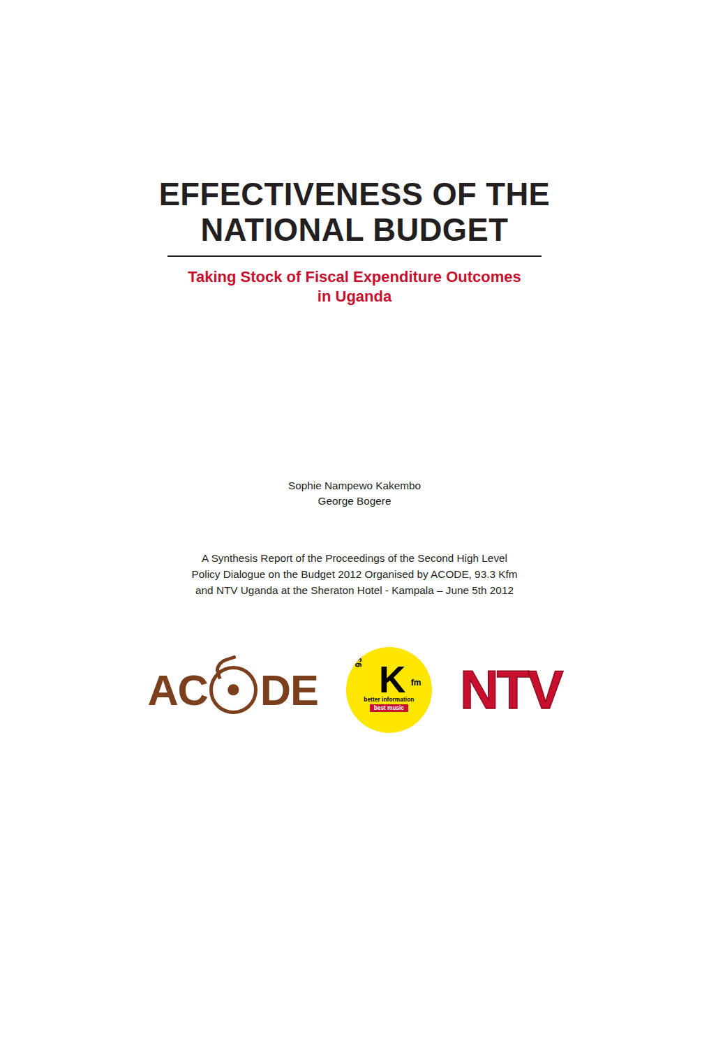Effectiveness of the
National Budget
Taking Stock of Fiscal Expenditure Outcomes
in Uganda
Sophie Nampewo Kakembo
George Bogere
A Synthesis Report of the Proceedings of the Second High Level
Policy Dialogue on the Budget 2012 Organised by ACODE, 93.3 Kfm
and NTV Uganda at the Sheraton Hotel - Kampala – June 5th 2012
AC DE
93.3 K fm better information best music
NTV